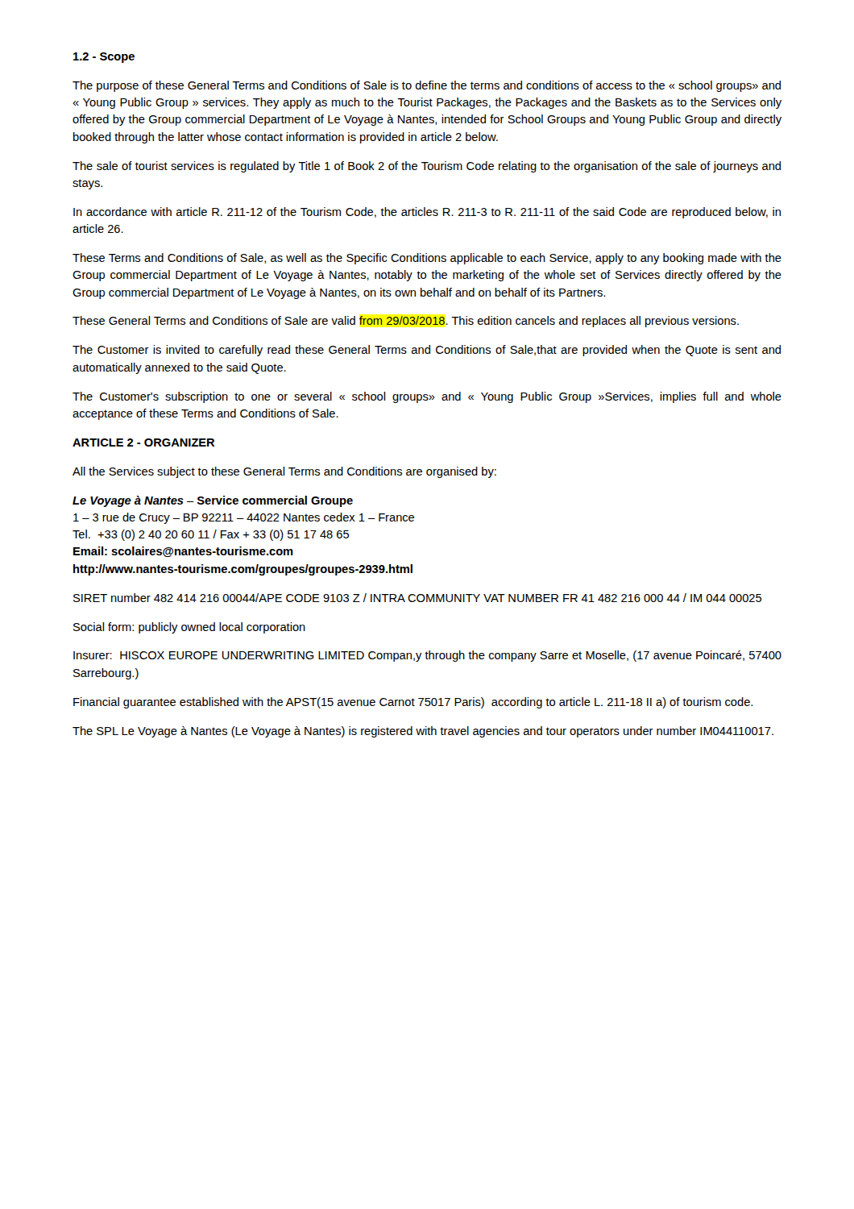1.2 - Scope
The purpose of these General Terms and Conditions of Sale is to define the terms and conditions of access to the « school groups» and « Young Public Group » services. They apply as much to the Tourist Packages, the Packages and the Baskets as to the Services only offered by the Group commercial Department of Le Voyage à Nantes, intended for School Groups and Young Public Group and directly booked through the latter whose contact information is provided in article 2 below.
The sale of tourist services is regulated by Title 1 of Book 2 of the Tourism Code relating to the organisation of the sale of journeys and stays.
In accordance with article R. 211-12 of the Tourism Code, the articles R. 211-3 to R. 211-11 of the said Code are reproduced below, in article 26.
These Terms and Conditions of Sale, as well as the Specific Conditions applicable to each Service, apply to any booking made with the Group commercial Department of Le Voyage à Nantes, notably to the marketing of the whole set of Services directly offered by the Group commercial Department of Le Voyage à Nantes, on its own behalf and on behalf of its Partners.
These General Terms and Conditions of Sale are valid from 29/03/2018. This edition cancels and replaces all previous versions.
The Customer is invited to carefully read these General Terms and Conditions of Sale,that are provided when the Quote is sent and automatically annexed to the said Quote.
The Customer's subscription to one or several « school groups» and « Young Public Group »Services, implies full and whole acceptance of these Terms and Conditions of Sale.
ARTICLE 2 - ORGANIZER
All the Services subject to these General Terms and Conditions are organised by:
Le Voyage à Nantes – Service commercial Groupe
1 – 3 rue de Crucy – BP 92211 – 44022 Nantes cedex 1 – France
Tel. +33 (0) 2 40 20 60 11 / Fax + 33 (0) 51 17 48 65
Email: scolaires@nantes-tourisme.com
http://www.nantes-tourisme.com/groupes/groupes-2939.html
SIRET number 482 414 216 00044/APE CODE 9103 Z / INTRA COMMUNITY VAT NUMBER FR 41 482 216 000 44 / IM 044 00025
Social form: publicly owned local corporation
Insurer: HISCOX EUROPE UNDERWRITING LIMITED Compan,y through the company Sarre et Moselle, (17 avenue Poincaré, 57400 Sarrebourg.)
Financial guarantee established with the APST(15 avenue Carnot 75017 Paris) according to article L. 211-18 II a) of tourism code.
The SPL Le Voyage à Nantes (Le Voyage à Nantes) is registered with travel agencies and tour operators under number IM044110017.